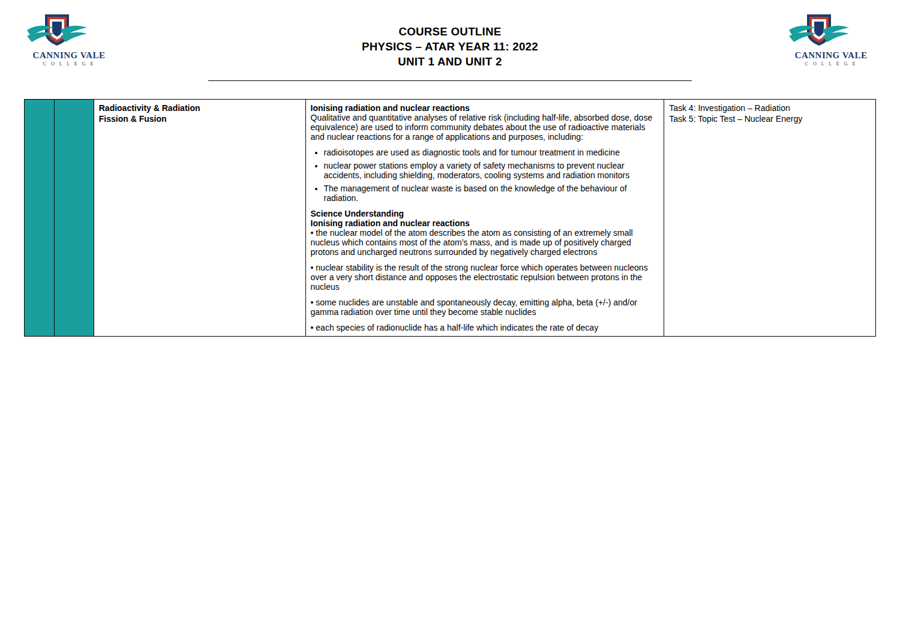CANNING VALE
C O L L E G E
COURSE OUTLINE
PHYSICS – ATAR YEAR 11: 2022
UNIT 1 AND UNIT 2
CANNING VALE
C O L L E G E
| | | Radioactivity & Radiation Fission & Fusion | Ionising radiation and nuclear reactions Qualitative and quantitative analyses of relative risk (including half-life, absorbed dose, dose equivalence) are used to inform community debates about the use of radioactive materials and nuclear reactions for a range of applications and purposes, including: radioisotopes are used as diagnostic tools and for tumour treatment in medicine nuclear power stations employ a variety of safety mechanisms to prevent nuclear accidents, including shielding, moderators, cooling systems and radiation monitors The management of nuclear waste is based on the knowledge of the behaviour of radiation. Science Understanding Ionising radiation and nuclear reactions • the nuclear model of the atom describes the atom as consisting of an extremely small nucleus which contains most of the atom’s mass, and is made up of positively charged protons and uncharged neutrons surrounded by negatively charged electrons • nuclear stability is the result of the strong nuclear force which operates between nucleons over a very short distance and opposes the electrostatic repulsion between protons in the nucleus • some nuclides are unstable and spontaneously decay, emitting alpha, beta (+/-) and/or gamma radiation over time until they become stable nuclides • each species of radionuclide has a half-life which indicates the rate of decay | Task 4: Investigation – Radiation Task 5: Topic Test – Nuclear Energy |